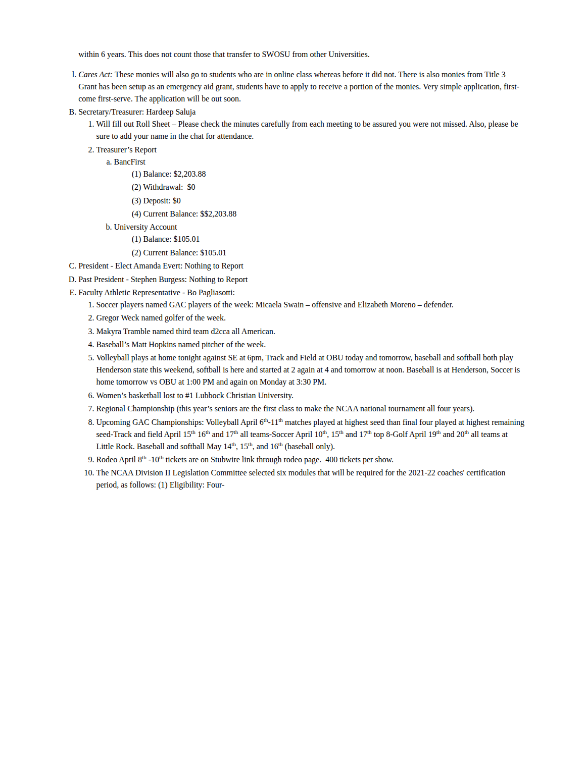within 6 years. This does not count those that transfer to SWOSU from other Universities.
Cares Act: These monies will also go to students who are in online class whereas before it did not. There is also monies from Title 3 Grant has been setup as an emergency aid grant, students have to apply to receive a portion of the monies. Very simple application, first-come first-serve. The application will be out soon.
Secretary/Treasurer: Hardeep Saluja
Will fill out Roll Sheet – Please check the minutes carefully from each meeting to be assured you were not missed. Also, please be sure to add your name in the chat for attendance.
Treasurer’s Report
BancFirst
Balance: $2,203.88
Withdrawal: $0
Deposit: $0
Current Balance: $$2,203.88
University Account
Balance: $105.01
Current Balance: $105.01
President - Elect Amanda Evert: Nothing to Report
Past President - Stephen Burgess: Nothing to Report
Faculty Athletic Representative - Bo Pagliasotti:
Soccer players named GAC players of the week: Micaela Swain – offensive and Elizabeth Moreno – defender.
Gregor Weck named golfer of the week.
Makyra Tramble named third team d2cca all American.
Baseball’s Matt Hopkins named pitcher of the week.
Volleyball plays at home tonight against SE at 6pm, Track and Field at OBU today and tomorrow, baseball and softball both play Henderson state this weekend, softball is here and started at 2 again at 4 and tomorrow at noon. Baseball is at Henderson, Soccer is home tomorrow vs OBU at 1:00 PM and again on Monday at 3:30 PM.
Women’s basketball lost to #1 Lubbock Christian University.
Regional Championship (this year’s seniors are the first class to make the NCAA national tournament all four years).
Upcoming GAC Championships: Volleyball April 6th-11th matches played at highest seed than final four played at highest remaining seed-Track and field April 15th 16th and 17th all teams-Soccer April 10th, 15th and 17th top 8-Golf April 19th and 20th all teams at Little Rock. Baseball and softball May 14th, 15th, and 16th (baseball only).
Rodeo April 8th -10th tickets are on Stubwire link through rodeo page. 400 tickets per show.
The NCAA Division II Legislation Committee selected six modules that will be required for the 2021-22 coaches' certification period, as follows: (1) Eligibility: Four-